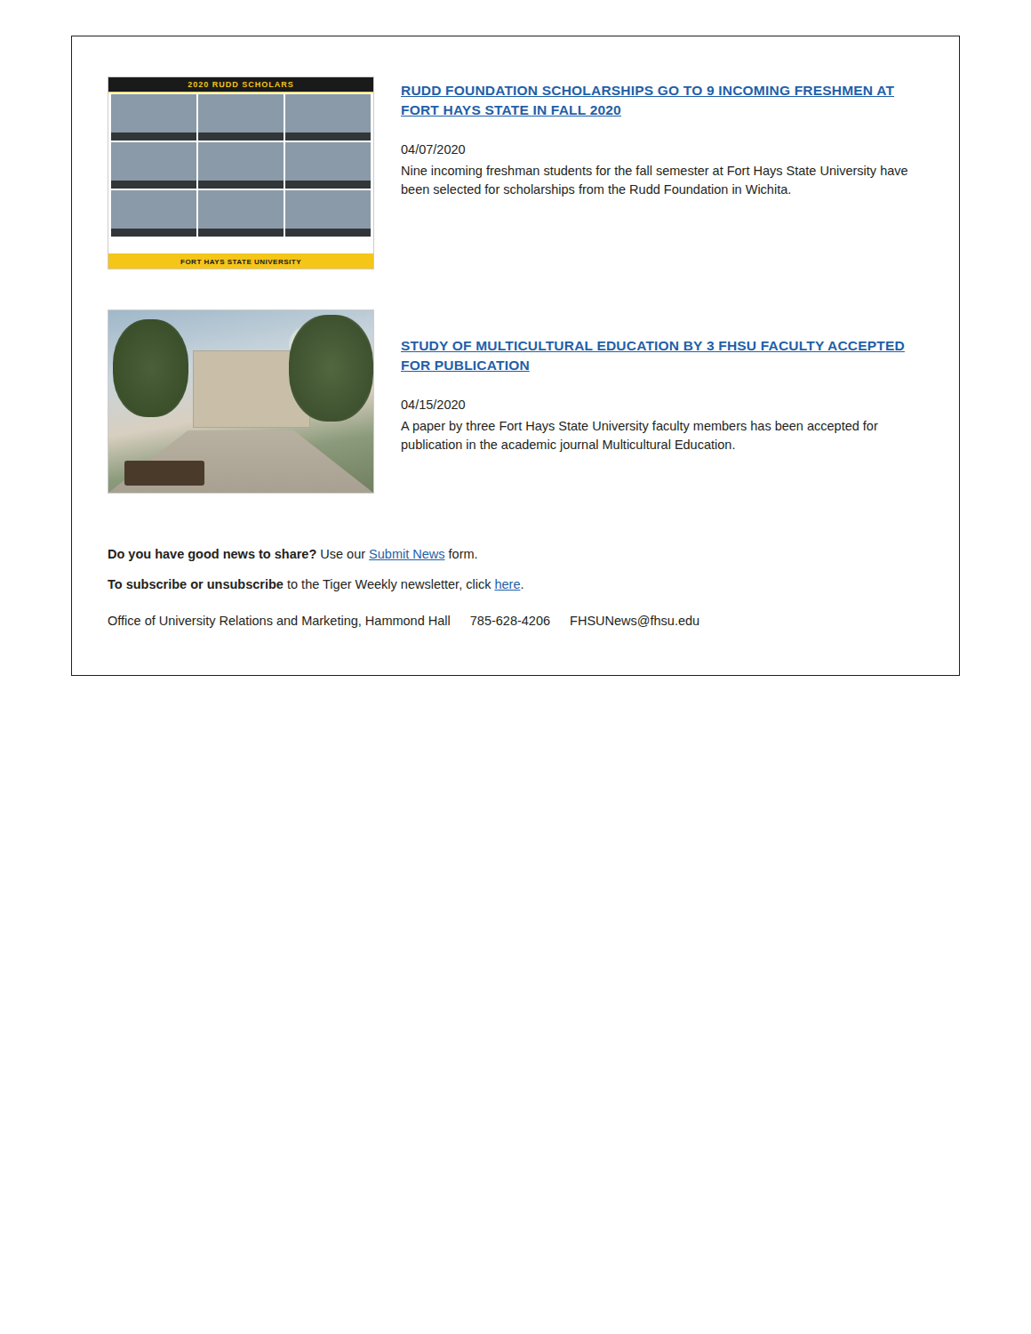2020 RUDD SCHOLARS
FORT HAYS STATE UNIVERSITY
RUDD FOUNDATION SCHOLARSHIPS GO TO 9 INCOMING FRESHMEN AT FORT HAYS STATE IN FALL 2020
04/07/2020
Nine incoming freshman students for the fall semester at Fort Hays State University have been selected for scholarships from the Rudd Foundation in Wichita.
STUDY OF MULTICULTURAL EDUCATION BY 3 FHSU FACULTY ACCEPTED FOR PUBLICATION
04/15/2020
A paper by three Fort Hays State University faculty members has been accepted for publication in the academic journal Multicultural Education.
Do you have good news to share? Use our Submit News form.
To subscribe or unsubscribe to the Tiger Weekly newsletter, click here.
Office of University Relations and Marketing, Hammond Hall 785-628-4206 FHSUNews@fhsu.edu